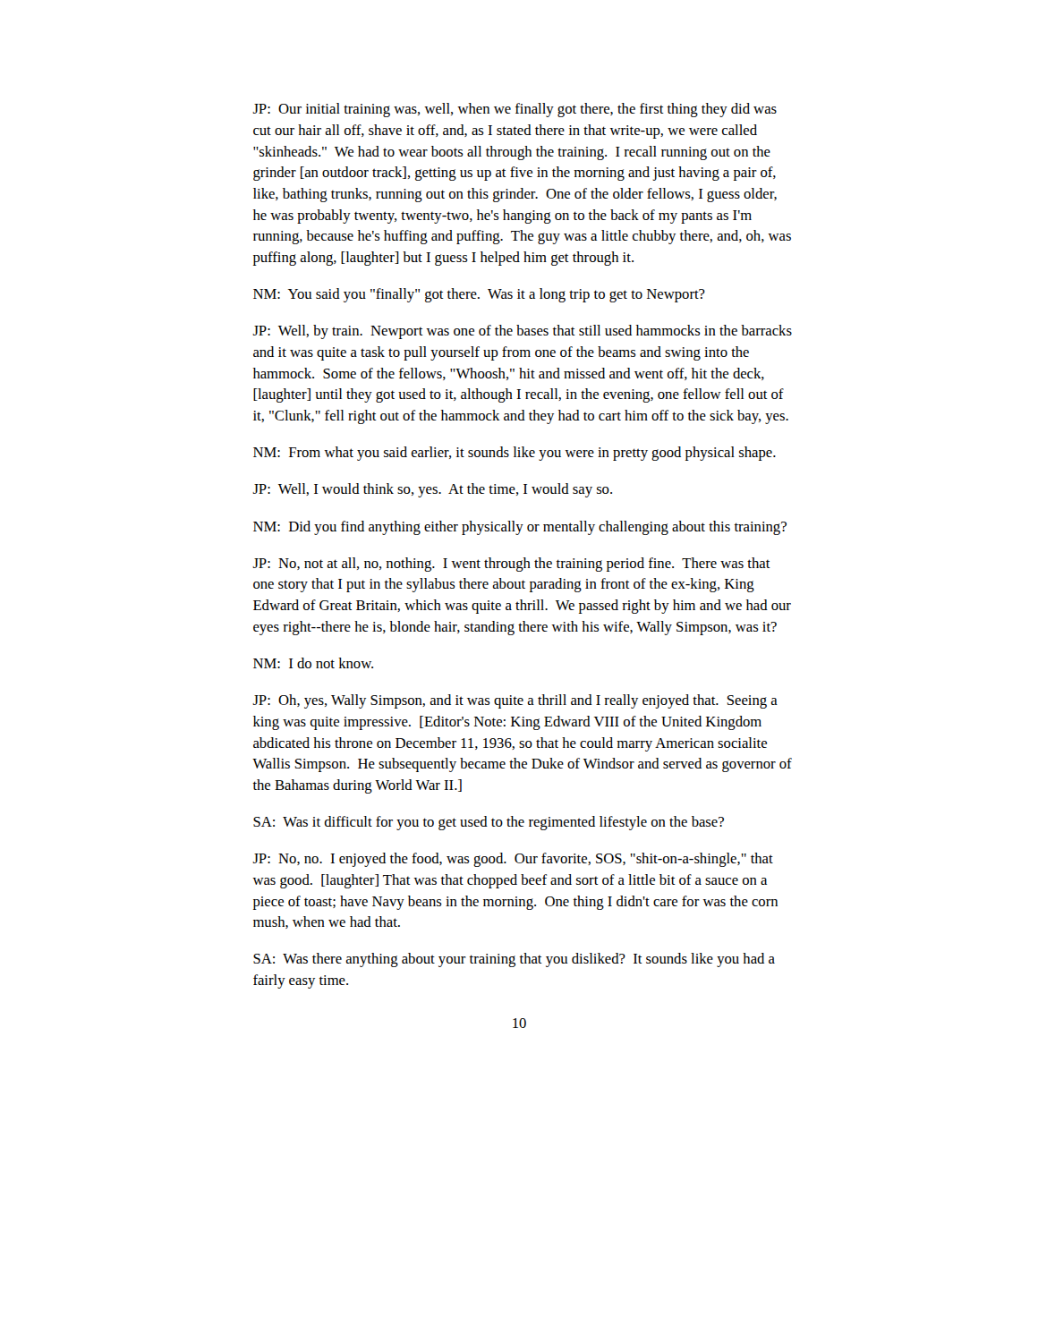JP: Our initial training was, well, when we finally got there, the first thing they did was cut our hair all off, shave it off, and, as I stated there in that write-up, we were called "skinheads." We had to wear boots all through the training. I recall running out on the grinder [an outdoor track], getting us up at five in the morning and just having a pair of, like, bathing trunks, running out on this grinder. One of the older fellows, I guess older, he was probably twenty, twenty-two, he's hanging on to the back of my pants as I'm running, because he's huffing and puffing. The guy was a little chubby there, and, oh, was puffing along, [laughter] but I guess I helped him get through it.
NM: You said you "finally" got there. Was it a long trip to get to Newport?
JP: Well, by train. Newport was one of the bases that still used hammocks in the barracks and it was quite a task to pull yourself up from one of the beams and swing into the hammock. Some of the fellows, "Whoosh," hit and missed and went off, hit the deck, [laughter] until they got used to it, although I recall, in the evening, one fellow fell out of it, "Clunk," fell right out of the hammock and they had to cart him off to the sick bay, yes.
NM: From what you said earlier, it sounds like you were in pretty good physical shape.
JP: Well, I would think so, yes. At the time, I would say so.
NM: Did you find anything either physically or mentally challenging about this training?
JP: No, not at all, no, nothing. I went through the training period fine. There was that one story that I put in the syllabus there about parading in front of the ex-king, King Edward of Great Britain, which was quite a thrill. We passed right by him and we had our eyes right--there he is, blonde hair, standing there with his wife, Wally Simpson, was it?
NM: I do not know.
JP: Oh, yes, Wally Simpson, and it was quite a thrill and I really enjoyed that. Seeing a king was quite impressive. [Editor's Note: King Edward VIII of the United Kingdom abdicated his throne on December 11, 1936, so that he could marry American socialite Wallis Simpson. He subsequently became the Duke of Windsor and served as governor of the Bahamas during World War II.]
SA: Was it difficult for you to get used to the regimented lifestyle on the base?
JP: No, no. I enjoyed the food, was good. Our favorite, SOS, "shit-on-a-shingle," that was good. [laughter] That was that chopped beef and sort of a little bit of a sauce on a piece of toast; have Navy beans in the morning. One thing I didn't care for was the corn mush, when we had that.
SA: Was there anything about your training that you disliked? It sounds like you had a fairly easy time.
10